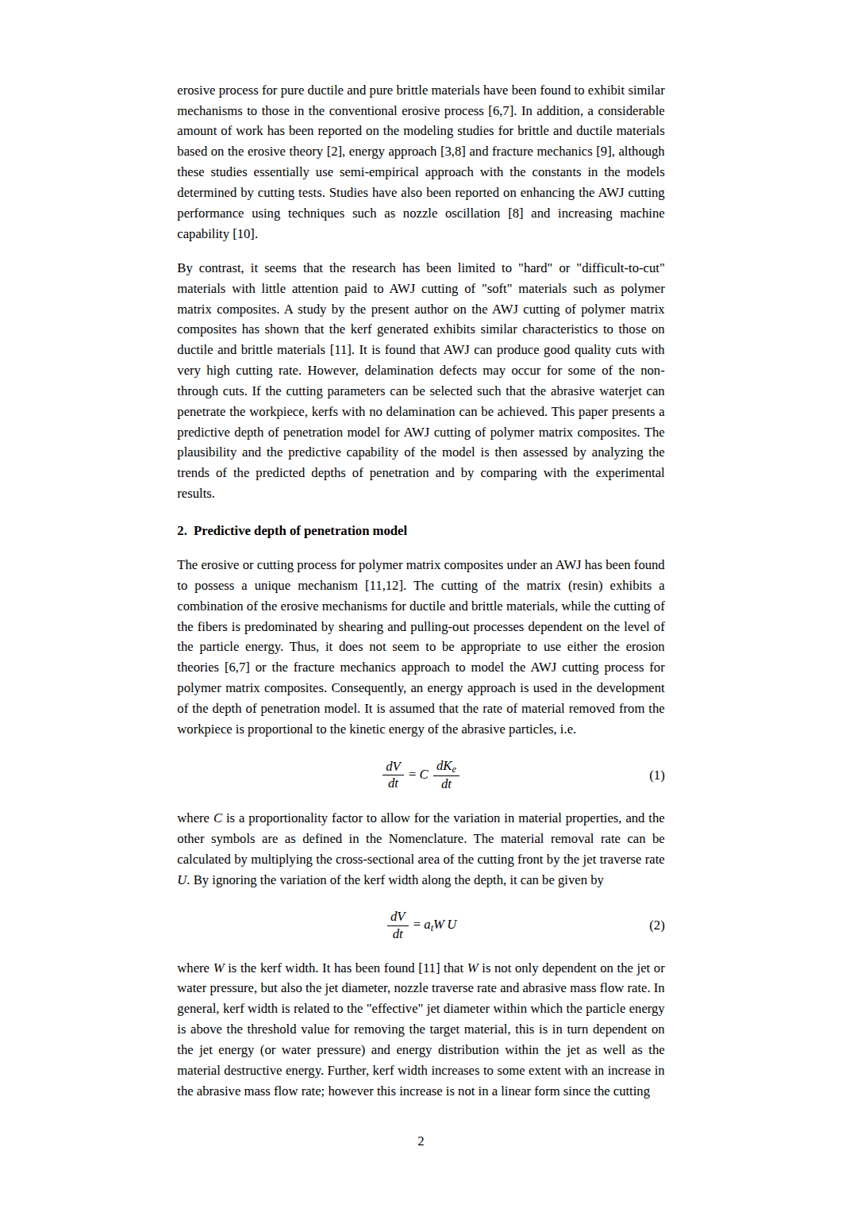erosive process for pure ductile and pure brittle materials have been found to exhibit similar mechanisms to those in the conventional erosive process [6,7]. In addition, a considerable amount of work has been reported on the modeling studies for brittle and ductile materials based on the erosive theory [2], energy approach [3,8] and fracture mechanics [9], although these studies essentially use semi-empirical approach with the constants in the models determined by cutting tests. Studies have also been reported on enhancing the AWJ cutting performance using techniques such as nozzle oscillation [8] and increasing machine capability [10].
By contrast, it seems that the research has been limited to "hard" or "difficult-to-cut" materials with little attention paid to AWJ cutting of "soft" materials such as polymer matrix composites. A study by the present author on the AWJ cutting of polymer matrix composites has shown that the kerf generated exhibits similar characteristics to those on ductile and brittle materials [11]. It is found that AWJ can produce good quality cuts with very high cutting rate. However, delamination defects may occur for some of the non-through cuts. If the cutting parameters can be selected such that the abrasive waterjet can penetrate the workpiece, kerfs with no delamination can be achieved. This paper presents a predictive depth of penetration model for AWJ cutting of polymer matrix composites. The plausibility and the predictive capability of the model is then assessed by analyzing the trends of the predicted depths of penetration and by comparing with the experimental results.
2. Predictive depth of penetration model
The erosive or cutting process for polymer matrix composites under an AWJ has been found to possess a unique mechanism [11,12]. The cutting of the matrix (resin) exhibits a combination of the erosive mechanisms for ductile and brittle materials, while the cutting of the fibers is predominated by shearing and pulling-out processes dependent on the level of the particle energy. Thus, it does not seem to be appropriate to use either the erosion theories [6,7] or the fracture mechanics approach to model the AWJ cutting process for polymer matrix composites. Consequently, an energy approach is used in the development of the depth of penetration model. It is assumed that the rate of material removed from the workpiece is proportional to the kinetic energy of the abrasive particles, i.e.
dV dt = C dKe dt
(1)
where C is a proportionality factor to allow for the variation in material properties, and the other symbols are as defined in the Nomenclature. The material removal rate can be calculated by multiplying the cross-sectional area of the cutting front by the jet traverse rate U. By ignoring the variation of the kerf width along the depth, it can be given by
dV dt = at W U
(2)
where W is the kerf width. It has been found [11] that W is not only dependent on the jet or water pressure, but also the jet diameter, nozzle traverse rate and abrasive mass flow rate. In general, kerf width is related to the "effective" jet diameter within which the particle energy is above the threshold value for removing the target material, this is in turn dependent on the jet energy (or water pressure) and energy distribution within the jet as well as the material destructive energy. Further, kerf width increases to some extent with an increase in the abrasive mass flow rate; however this increase is not in a linear form since the cutting
2